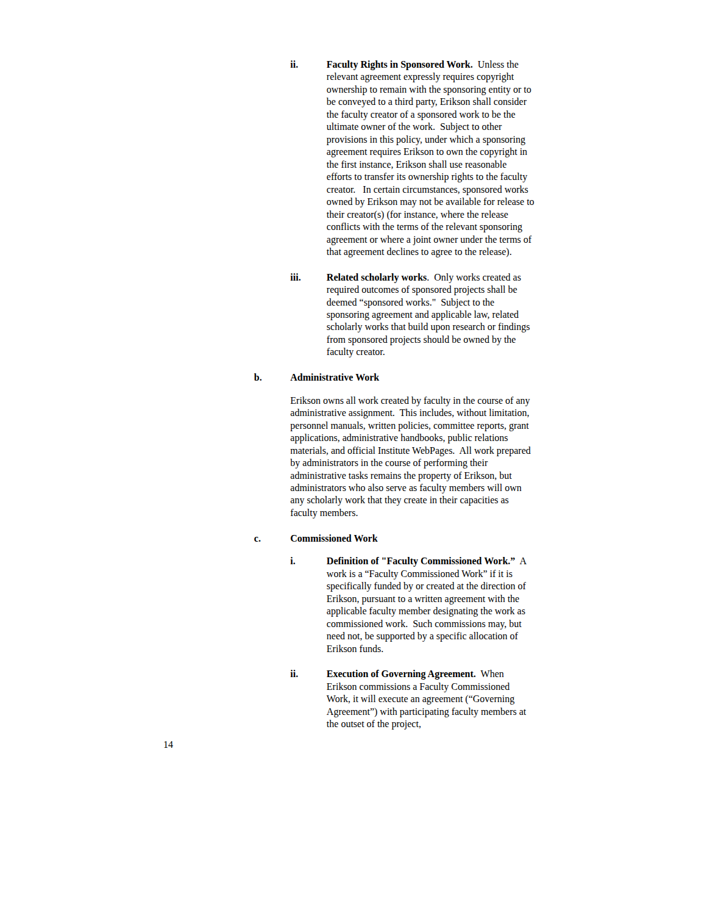ii.
Faculty Rights in Sponsored Work. Unless the relevant agreement expressly requires copyright ownership to remain with the sponsoring entity or to be conveyed to a third party, Erikson shall consider the faculty creator of a sponsored work to be the ultimate owner of the work. Subject to other provisions in this policy, under which a sponsoring agreement requires Erikson to own the copyright in the first instance, Erikson shall use reasonable efforts to transfer its ownership rights to the faculty creator. In certain circumstances, sponsored works owned by Erikson may not be available for release to their creator(s) (for instance, where the release conflicts with the terms of the relevant sponsoring agreement or where a joint owner under the terms of that agreement declines to agree to the release).
iii.
Related scholarly works. Only works created as required outcomes of sponsored projects shall be deemed “sponsored works." Subject to the sponsoring agreement and applicable law, related scholarly works that build upon research or findings from sponsored projects should be owned by the faculty creator.
b.
Administrative Work
Erikson owns all work created by faculty in the course of any administrative assignment. This includes, without limitation, personnel manuals, written policies, committee reports, grant applications, administrative handbooks, public relations materials, and official Institute WebPages. All work prepared by administrators in the course of performing their administrative tasks remains the property of Erikson, but administrators who also serve as faculty members will own any scholarly work that they create in their capacities as faculty members.
c.
Commissioned Work
i.
Definition of "Faculty Commissioned Work.” A work is a “Faculty Commissioned Work” if it is specifically funded by or created at the direction of Erikson, pursuant to a written agreement with the applicable faculty member designating the work as commissioned work. Such commissions may, but need not, be supported by a specific allocation of Erikson funds.
ii.
Execution of Governing Agreement. When Erikson commissions a Faculty Commissioned Work, it will execute an agreement (“Governing Agreement”) with participating faculty members at the outset of the project,
14